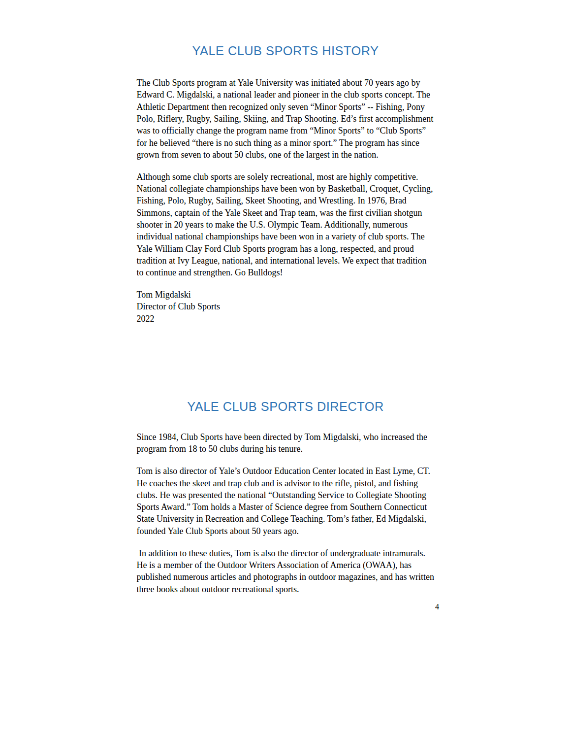YALE CLUB SPORTS HISTORY
The Club Sports program at Yale University was initiated about 70 years ago by Edward C. Migdalski, a national leader and pioneer in the club sports concept. The Athletic Department then recognized only seven “Minor Sports” -- Fishing, Pony Polo, Riflery, Rugby, Sailing, Skiing, and Trap Shooting. Ed’s first accomplishment was to officially change the program name from “Minor Sports” to “Club Sports” for he believed “there is no such thing as a minor sport.” The program has since grown from seven to about 50 clubs, one of the largest in the nation.
Although some club sports are solely recreational, most are highly competitive. National collegiate championships have been won by Basketball, Croquet, Cycling, Fishing, Polo, Rugby, Sailing, Skeet Shooting, and Wrestling. In 1976, Brad Simmons, captain of the Yale Skeet and Trap team, was the first civilian shotgun shooter in 20 years to make the U.S. Olympic Team. Additionally, numerous individual national championships have been won in a variety of club sports. The Yale William Clay Ford Club Sports program has a long, respected, and proud tradition at Ivy League, national, and international levels. We expect that tradition to continue and strengthen. Go Bulldogs!
Tom Migdalski
Director of Club Sports
2022
YALE CLUB SPORTS DIRECTOR
Since 1984, Club Sports have been directed by Tom Migdalski, who increased the program from 18 to 50 clubs during his tenure.
Tom is also director of Yale’s Outdoor Education Center located in East Lyme, CT. He coaches the skeet and trap club and is advisor to the rifle, pistol, and fishing clubs. He was presented the national “Outstanding Service to Collegiate Shooting Sports Award.” Tom holds a Master of Science degree from Southern Connecticut State University in Recreation and College Teaching. Tom’s father, Ed Migdalski, founded Yale Club Sports about 50 years ago.
In addition to these duties, Tom is also the director of undergraduate intramurals. He is a member of the Outdoor Writers Association of America (OWAA), has published numerous articles and photographs in outdoor magazines, and has written three books about outdoor recreational sports.
4